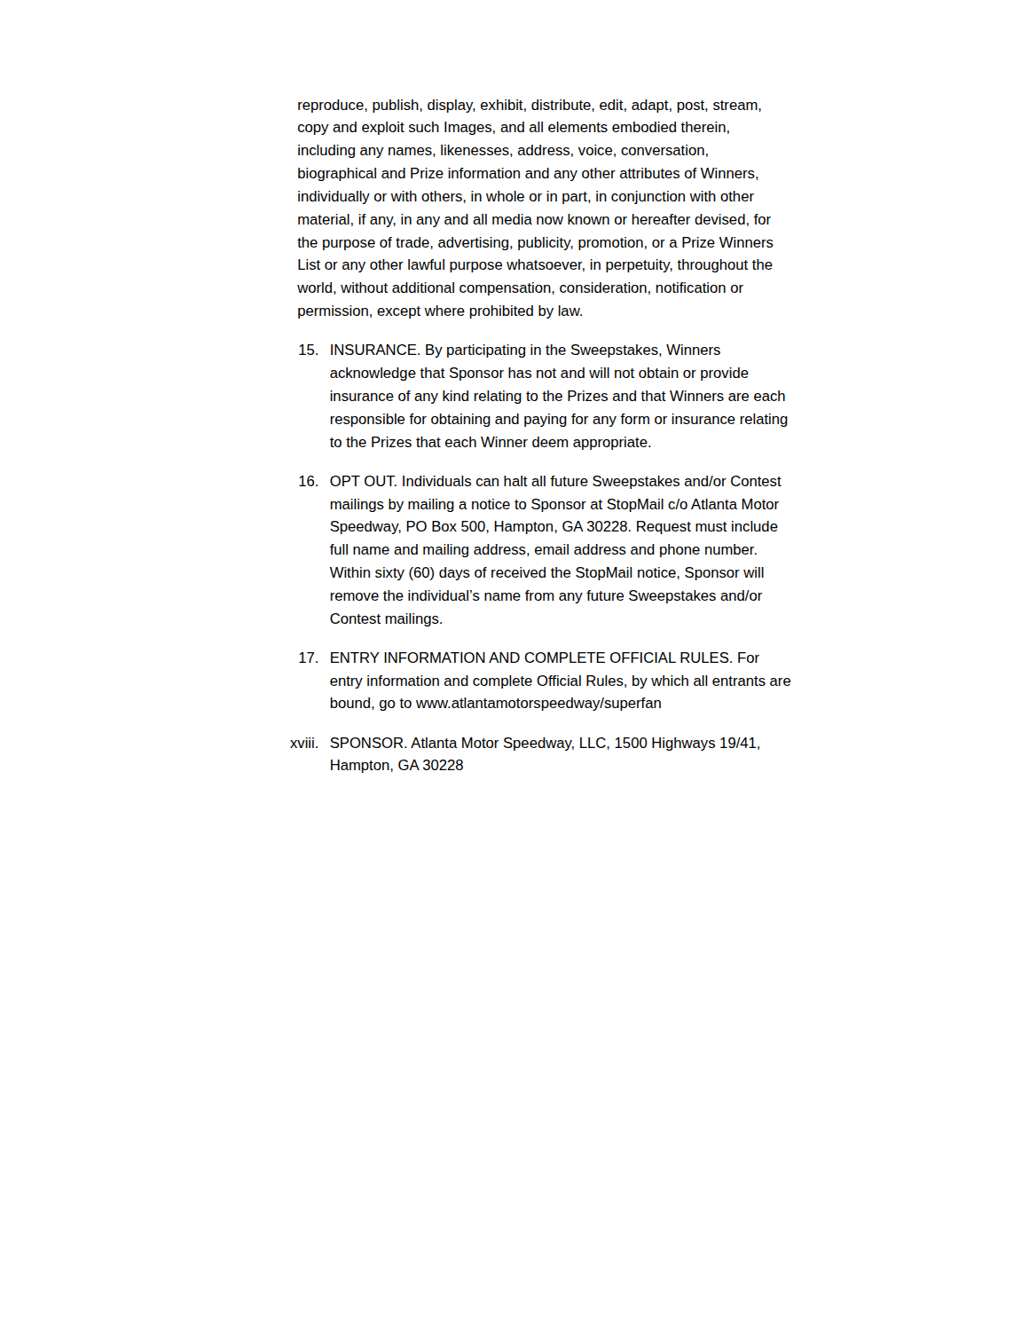reproduce, publish, display, exhibit, distribute, edit, adapt, post, stream, copy and exploit such Images, and all elements embodied therein, including any names, likenesses, address, voice, conversation, biographical and Prize information and any other attributes of Winners, individually or with others, in whole or in part, in conjunction with other material, if any, in any and all media now known or hereafter devised, for the purpose of trade, advertising, publicity, promotion, or a Prize Winners List or any other lawful purpose whatsoever, in perpetuity, throughout the world, without additional compensation, consideration, notification or permission, except where prohibited by law.
INSURANCE. By participating in the Sweepstakes, Winners acknowledge that Sponsor has not and will not obtain or provide insurance of any kind relating to the Prizes and that Winners are each responsible for obtaining and paying for any form or insurance relating to the Prizes that each Winner deem appropriate.
OPT OUT. Individuals can halt all future Sweepstakes and/or Contest mailings by mailing a notice to Sponsor at StopMail c/o Atlanta Motor Speedway, PO Box 500, Hampton, GA 30228. Request must include full name and mailing address, email address and phone number. Within sixty (60) days of received the StopMail notice, Sponsor will remove the individual’s name from any future Sweepstakes and/or Contest mailings.
ENTRY INFORMATION AND COMPLETE OFFICIAL RULES. For entry information and complete Official Rules, by which all entrants are bound, go to www.atlantamotorspeedway/superfan
SPONSOR. Atlanta Motor Speedway, LLC, 1500 Highways 19/41, Hampton, GA 30228